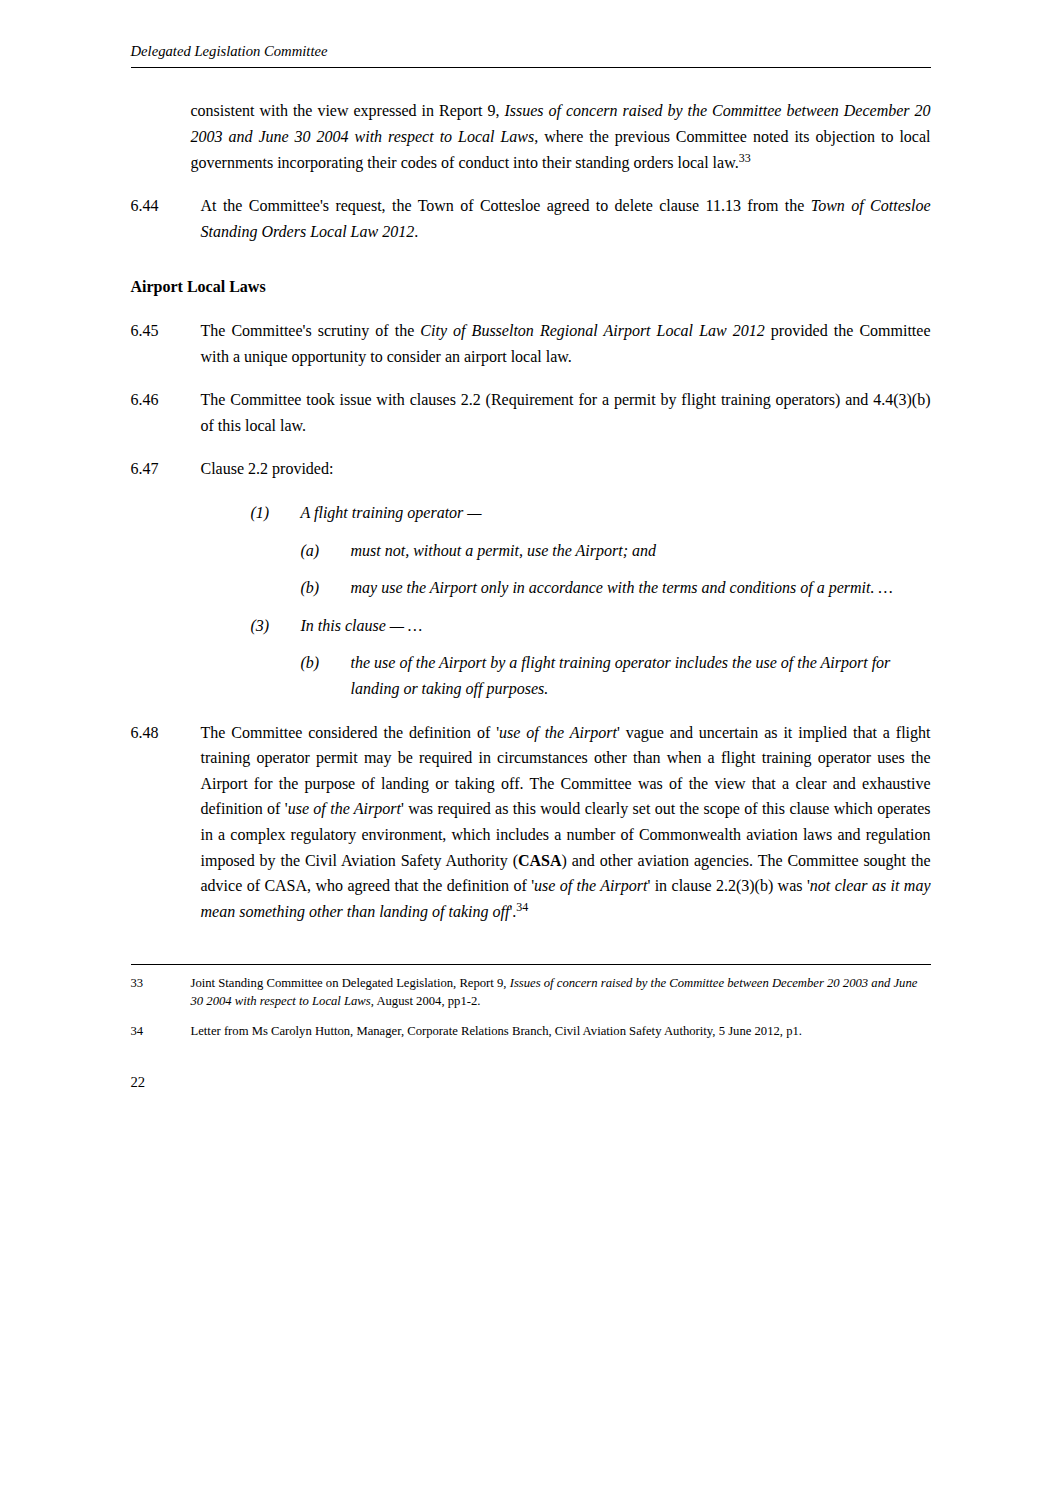Delegated Legislation Committee
consistent with the view expressed in Report 9, Issues of concern raised by the Committee between December 20 2003 and June 30 2004 with respect to Local Laws, where the previous Committee noted its objection to local governments incorporating their codes of conduct into their standing orders local law.33
6.44
At the Committee's request, the Town of Cottesloe agreed to delete clause 11.13 from the Town of Cottesloe Standing Orders Local Law 2012.
Airport Local Laws
6.45
The Committee's scrutiny of the City of Busselton Regional Airport Local Law 2012 provided the Committee with a unique opportunity to consider an airport local law.
6.46
The Committee took issue with clauses 2.2 (Requirement for a permit by flight training operators) and 4.4(3)(b) of this local law.
6.47
Clause 2.2 provided:
(1)
A flight training operator —
(a)
must not, without a permit, use the Airport; and
(b)
may use the Airport only in accordance with the terms and conditions of a permit. …
(3)
In this clause — …
(b)
the use of the Airport by a flight training operator includes the use of the Airport for landing or taking off purposes.
6.48
The Committee considered the definition of 'use of the Airport' vague and uncertain as it implied that a flight training operator permit may be required in circumstances other than when a flight training operator uses the Airport for the purpose of landing or taking off. The Committee was of the view that a clear and exhaustive definition of 'use of the Airport' was required as this would clearly set out the scope of this clause which operates in a complex regulatory environment, which includes a number of Commonwealth aviation laws and regulation imposed by the Civil Aviation Safety Authority (CASA) and other aviation agencies. The Committee sought the advice of CASA, who agreed that the definition of 'use of the Airport' in clause 2.2(3)(b) was 'not clear as it may mean something other than landing of taking off'.34
33
Joint Standing Committee on Delegated Legislation, Report 9, Issues of concern raised by the Committee between December 20 2003 and June 30 2004 with respect to Local Laws, August 2004, pp1-2.
34
Letter from Ms Carolyn Hutton, Manager, Corporate Relations Branch, Civil Aviation Safety Authority, 5 June 2012, p1.
22